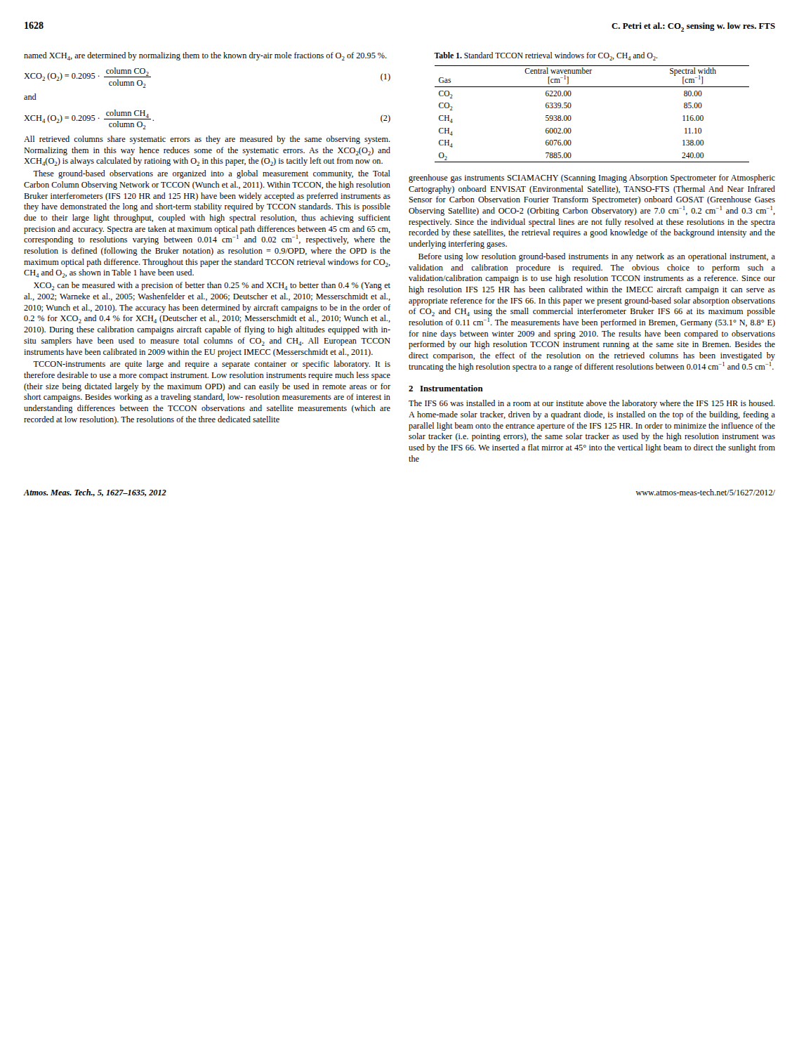1628 C. Petri et al.: CO2 sensing w. low res. FTS
named XCH4, are determined by normalizing them to the known dry-air mole fractions of O2 of 20.95 %.
XCO2 (O2) = 0.2095 · column CO2 column O2
(1)
and
XCH4 (O2) = 0.2095 · column CH4 column O2.
(2)
All retrieved columns share systematic errors as they are measured by the same observing system. Normalizing them in this way hence reduces some of the systematic errors. As the XCO2(O2) and XCH4(O2) is always calculated by ratioing with O2 in this paper, the (O2) is tacitly left out from now on.
These ground-based observations are organized into a global measurement community, the Total Carbon Column Observing Network or TCCON (Wunch et al., 2011). Within TCCON, the high resolution Bruker interferometers (IFS 120 HR and 125 HR) have been widely accepted as preferred instruments as they have demonstrated the long and short-term stability required by TCCON standards. This is possible due to their large light throughput, coupled with high spectral resolution, thus achieving sufficient precision and accuracy. Spectra are taken at maximum optical path differences between 45 cm and 65 cm, corresponding to resolutions varying between 0.014 cm−1 and 0.02 cm−1, respectively, where the resolution is defined (following the Bruker notation) as resolution = 0.9/OPD, where the OPD is the maximum optical path difference. Throughout this paper the standard TCCON retrieval windows for CO2, CH4 and O2, as shown in Table 1 have been used.
XCO2 can be measured with a precision of better than 0.25 % and XCH4 to better than 0.4 % (Yang et al., 2002; Warneke et al., 2005; Washenfelder et al., 2006; Deutscher et al., 2010; Messerschmidt et al., 2010; Wunch et al., 2010). The accuracy has been determined by aircraft campaigns to be in the order of 0.2 % for XCO2 and 0.4 % for XCH4 (Deutscher et al., 2010; Messerschmidt et al., 2010; Wunch et al., 2010). During these calibration campaigns aircraft capable of flying to high altitudes equipped with in-situ samplers have been used to measure total columns of CO2 and CH4. All European TCCON instruments have been calibrated in 2009 within the EU project IMECC (Messerschmidt et al., 2011).
TCCON-instruments are quite large and require a separate container or specific laboratory. It is therefore desirable to use a more compact instrument. Low resolution instruments require much less space (their size being dictated largely by the maximum OPD) and can easily be used in remote areas or for short campaigns. Besides working as a traveling standard, low- resolution measurements are of interest in understanding differences between the TCCON observations and satellite measurements (which are recorded at low resolution). The resolutions of the three dedicated satellite
Table 1. Standard TCCON retrieval windows for CO 2 , CH 4 and O 2 .
| Gas | Central wavenumber [cm −1 ] | Spectral width [cm −1 ] |
| --- | --- | --- |
| CO 2 | 6220.00 | 80.00 |
| CO 2 | 6339.50 | 85.00 |
| CH 4 | 5938.00 | 116.00 |
| CH 4 | 6002.00 | 11.10 |
| CH 4 | 6076.00 | 138.00 |
| O 2 | 7885.00 | 240.00 |
greenhouse gas instruments SCIAMACHY (Scanning Imaging Absorption Spectrometer for Atmospheric Cartography) onboard ENVISAT (Environmental Satellite), TANSO-FTS (Thermal And Near Infrared Sensor for Carbon Observation Fourier Transform Spectrometer) onboard GOSAT (Greenhouse Gases Observing Satellite) and OCO-2 (Orbiting Carbon Observatory) are 7.0 cm−1, 0.2 cm−1 and 0.3 cm−1, respectively. Since the individual spectral lines are not fully resolved at these resolutions in the spectra recorded by these satellites, the retrieval requires a good knowledge of the background intensity and the underlying interfering gases.
Before using low resolution ground-based instruments in any network as an operational instrument, a validation and calibration procedure is required. The obvious choice to perform such a validation/calibration campaign is to use high resolution TCCON instruments as a reference. Since our high resolution IFS 125 HR has been calibrated within the IMECC aircraft campaign it can serve as appropriate reference for the IFS 66. In this paper we present ground-based solar absorption observations of CO2 and CH4 using the small commercial interferometer Bruker IFS 66 at its maximum possible resolution of 0.11 cm−1. The measurements have been performed in Bremen, Germany (53.1° N, 8.8° E) for nine days between winter 2009 and spring 2010. The results have been compared to observations performed by our high resolution TCCON instrument running at the same site in Bremen. Besides the direct comparison, the effect of the resolution on the retrieved columns has been investigated by truncating the high resolution spectra to a range of different resolutions between 0.014 cm−1 and 0.5 cm−1.
2 Instrumentation
The IFS 66 was installed in a room at our institute above the laboratory where the IFS 125 HR is housed. A home-made solar tracker, driven by a quadrant diode, is installed on the top of the building, feeding a parallel light beam onto the entrance aperture of the IFS 125 HR. In order to minimize the influence of the solar tracker (i.e. pointing errors), the same solar tracker as used by the high resolution instrument was used by the IFS 66. We inserted a flat mirror at 45° into the vertical light beam to direct the sunlight from the
Atmos. Meas. Tech., 5, 1627–1635, 2012 www.atmos-meas-tech.net/5/1627/2012/